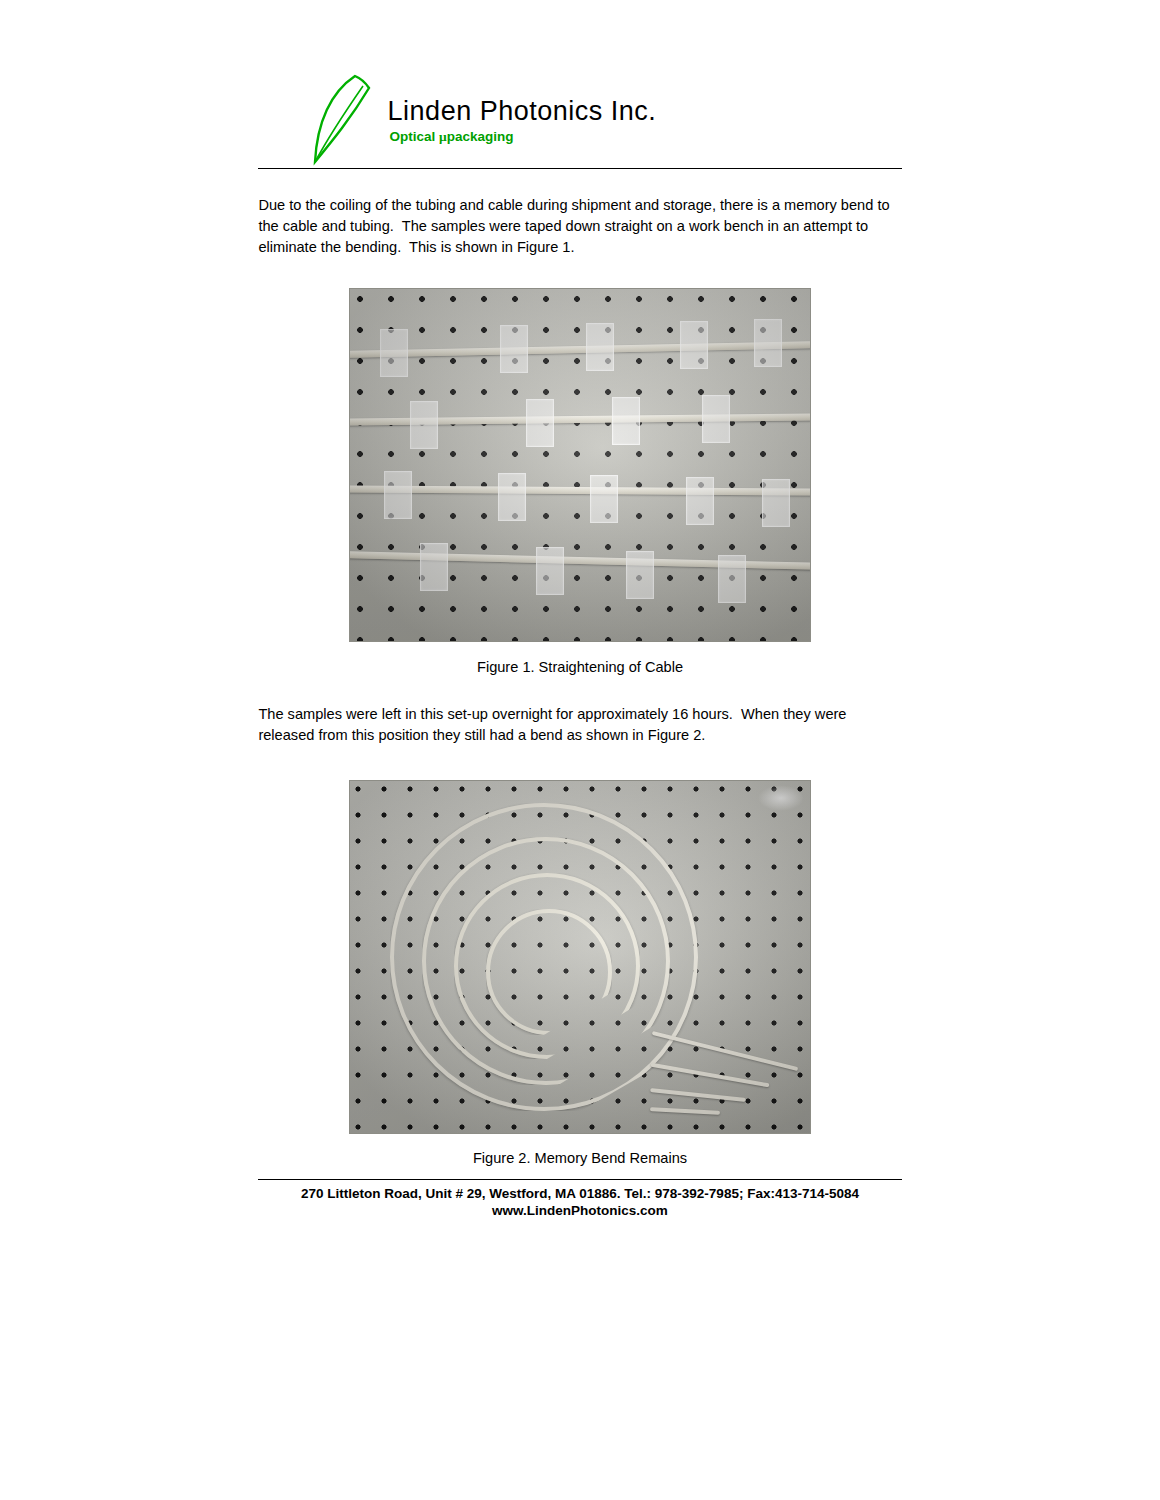Linden Photonics Inc.
Optical μpackaging
Due to the coiling of the tubing and cable during shipment and storage, there is a memory bend to the cable and tubing. The samples were taped down straight on a work bench in an attempt to eliminate the bending. This is shown in Figure 1.
Figure 1. Straightening of Cable
The samples were left in this set-up overnight for approximately 16 hours. When they were released from this position they still had a bend as shown in Figure 2.
Figure 2. Memory Bend Remains
270 Littleton Road, Unit # 29, Westford, MA 01886. Tel.: 978-392-7985; Fax:413-714-5084
www.LindenPhotonics.com